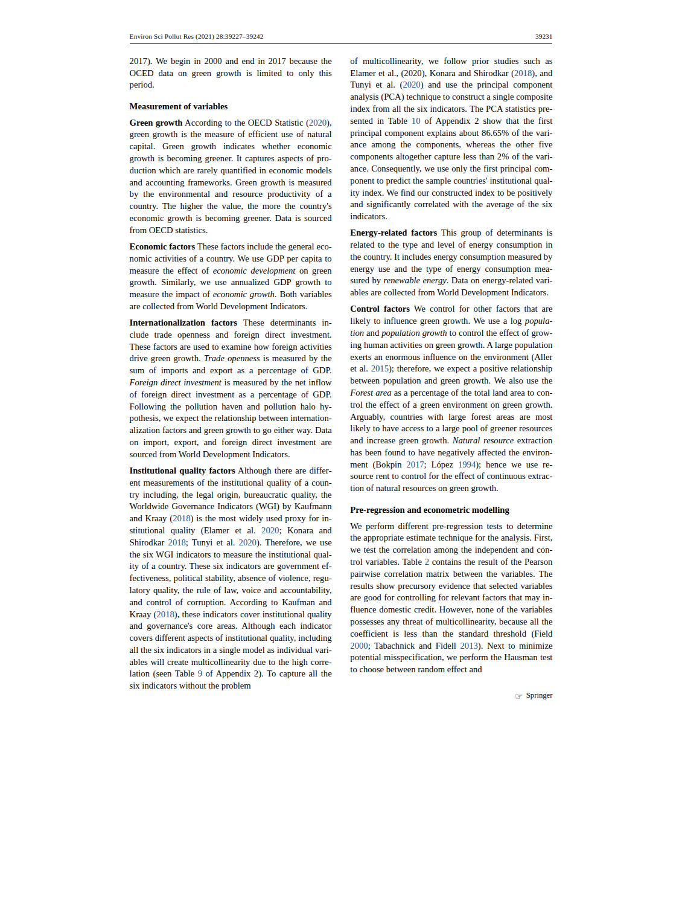Environ Sci Pollut Res (2021) 28:39227–39242 39231
2017). We begin in 2000 and end in 2017 because the OCED data on green growth is limited to only this period.
Measurement of variables
Green growth According to the OECD Statistic (2020), green growth is the measure of efficient use of natural capital. Green growth indicates whether economic growth is becoming greener. It captures aspects of production which are rarely quantified in economic models and accounting frameworks. Green growth is measured by the environmental and resource productivity of a country. The higher the value, the more the country's economic growth is becoming greener. Data is sourced from OECD statistics.
Economic factors These factors include the general economic activities of a country. We use GDP per capita to measure the effect of economic development on green growth. Similarly, we use annualized GDP growth to measure the impact of economic growth. Both variables are collected from World Development Indicators.
Internationalization factors These determinants include trade openness and foreign direct investment. These factors are used to examine how foreign activities drive green growth. Trade openness is measured by the sum of imports and export as a percentage of GDP. Foreign direct investment is measured by the net inflow of foreign direct investment as a percentage of GDP. Following the pollution haven and pollution halo hypothesis, we expect the relationship between internationalization factors and green growth to go either way. Data on import, export, and foreign direct investment are sourced from World Development Indicators.
Institutional quality factors Although there are different measurements of the institutional quality of a country including, the legal origin, bureaucratic quality, the Worldwide Governance Indicators (WGI) by Kaufmann and Kraay (2018) is the most widely used proxy for institutional quality (Elamer et al. 2020; Konara and Shirodkar 2018; Tunyi et al. 2020). Therefore, we use the six WGI indicators to measure the institutional quality of a country. These six indicators are government effectiveness, political stability, absence of violence, regulatory quality, the rule of law, voice and accountability, and control of corruption. According to Kaufman and Kraay (2018), these indicators cover institutional quality and governance's core areas. Although each indicator covers different aspects of institutional quality, including all the six indicators in a single model as individual variables will create multicollinearity due to the high correlation (seen Table 9 of Appendix 2). To capture all the six indicators without the problem
of multicollinearity, we follow prior studies such as Elamer et al., (2020), Konara and Shirodkar (2018), and Tunyi et al. (2020) and use the principal component analysis (PCA) technique to construct a single composite index from all the six indicators. The PCA statistics presented in Table 10 of Appendix 2 show that the first principal component explains about 86.65% of the variance among the components, whereas the other five components altogether capture less than 2% of the variance. Consequently, we use only the first principal component to predict the sample countries' institutional quality index. We find our constructed index to be positively and significantly correlated with the average of the six indicators.
Energy-related factors This group of determinants is related to the type and level of energy consumption in the country. It includes energy consumption measured by energy use and the type of energy consumption measured by renewable energy. Data on energy-related variables are collected from World Development Indicators.
Control factors We control for other factors that are likely to influence green growth. We use a log population and population growth to control the effect of growing human activities on green growth. A large population exerts an enormous influence on the environment (Aller et al. 2015); therefore, we expect a positive relationship between population and green growth. We also use the Forest area as a percentage of the total land area to control the effect of a green environment on green growth. Arguably, countries with large forest areas are most likely to have access to a large pool of greener resources and increase green growth. Natural resource extraction has been found to have negatively affected the environment (Bokpin 2017; López 1994); hence we use resource rent to control for the effect of continuous extraction of natural resources on green growth.
Pre-regression and econometric modelling
We perform different pre-regression tests to determine the appropriate estimate technique for the analysis. First, we test the correlation among the independent and control variables. Table 2 contains the result of the Pearson pairwise correlation matrix between the variables. The results show precursory evidence that selected variables are good for controlling for relevant factors that may influence domestic credit. However, none of the variables possesses any threat of multicollinearity, because all the coefficient is less than the standard threshold (Field 2000; Tabachnick and Fidell 2013). Next to minimize potential misspecification, we perform the Hausman test to choose between random effect and
☞ Springer